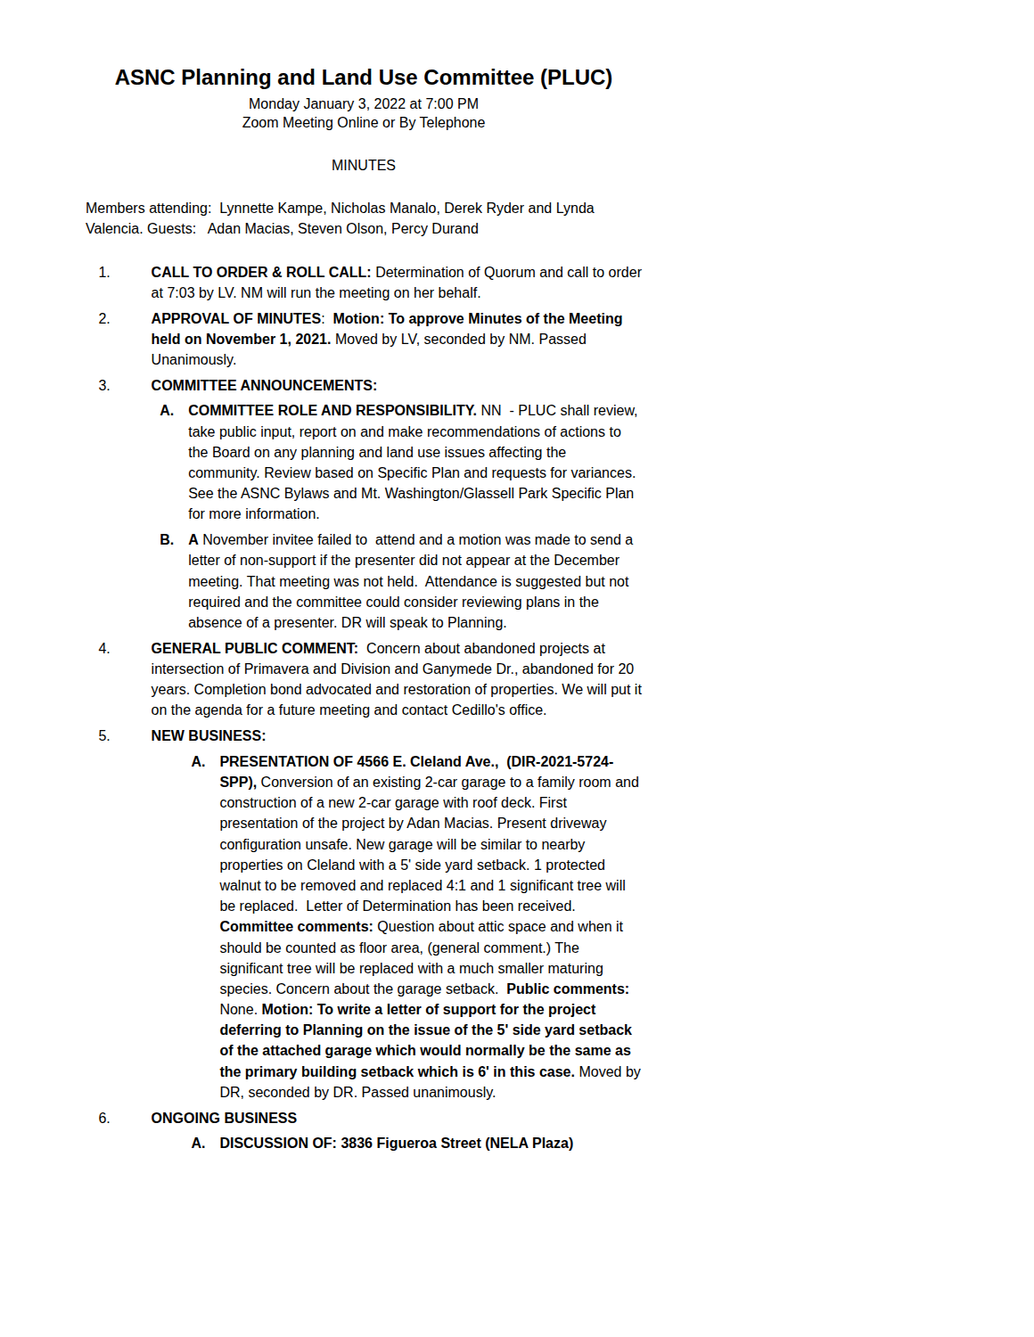ASNC Planning and Land Use Committee (PLUC)
Monday January 3, 2022 at 7:00 PM
Zoom Meeting Online or By Telephone
MINUTES
Members attending: Lynnette Kampe, Nicholas Manalo, Derek Ryder and Lynda Valencia. Guests: Adan Macias, Steven Olson, Percy Durand
CALL TO ORDER & ROLL CALL: Determination of Quorum and call to order at 7:03 by LV. NM will run the meeting on her behalf.
APPROVAL OF MINUTES: Motion: To approve Minutes of the Meeting held on November 1, 2021. Moved by LV, seconded by NM. Passed Unanimously.
COMMITTEE ANNOUNCEMENTS:
COMMITTEE ROLE AND RESPONSIBILITY. NN - PLUC shall review, take public input, report on and make recommendations of actions to the Board on any planning and land use issues affecting the community. Review based on Specific Plan and requests for variances. See the ASNC Bylaws and Mt. Washington/Glassell Park Specific Plan for more information.
A November invitee failed to attend and a motion was made to send a letter of non-support if the presenter did not appear at the December meeting. That meeting was not held. Attendance is suggested but not required and the committee could consider reviewing plans in the absence of a presenter. DR will speak to Planning.
GENERAL PUBLIC COMMENT: Concern about abandoned projects at intersection of Primavera and Division and Ganymede Dr., abandoned for 20 years. Completion bond advocated and restoration of properties. We will put it on the agenda for a future meeting and contact Cedillo's office.
NEW BUSINESS:
PRESENTATION OF 4566 E. Cleland Ave., (DIR-2021-5724-SPP), Conversion of an existing 2-car garage to a family room and construction of a new 2-car garage with roof deck. First presentation of the project by Adan Macias. Present driveway configuration unsafe. New garage will be similar to nearby properties on Cleland with a 5' side yard setback. 1 protected walnut to be removed and replaced 4:1 and 1 significant tree will be replaced. Letter of Determination has been received. Committee comments: Question about attic space and when it should be counted as floor area, (general comment.) The significant tree will be replaced with a much smaller maturing species. Concern about the garage setback. Public comments: None. Motion: To write a letter of support for the project deferring to Planning on the issue of the 5' side yard setback of the attached garage which would normally be the same as the primary building setback which is 6' in this case. Moved by DR, seconded by DR. Passed unanimously.
ONGOING BUSINESS
DISCUSSION OF: 3836 Figueroa Street (NELA Plaza)